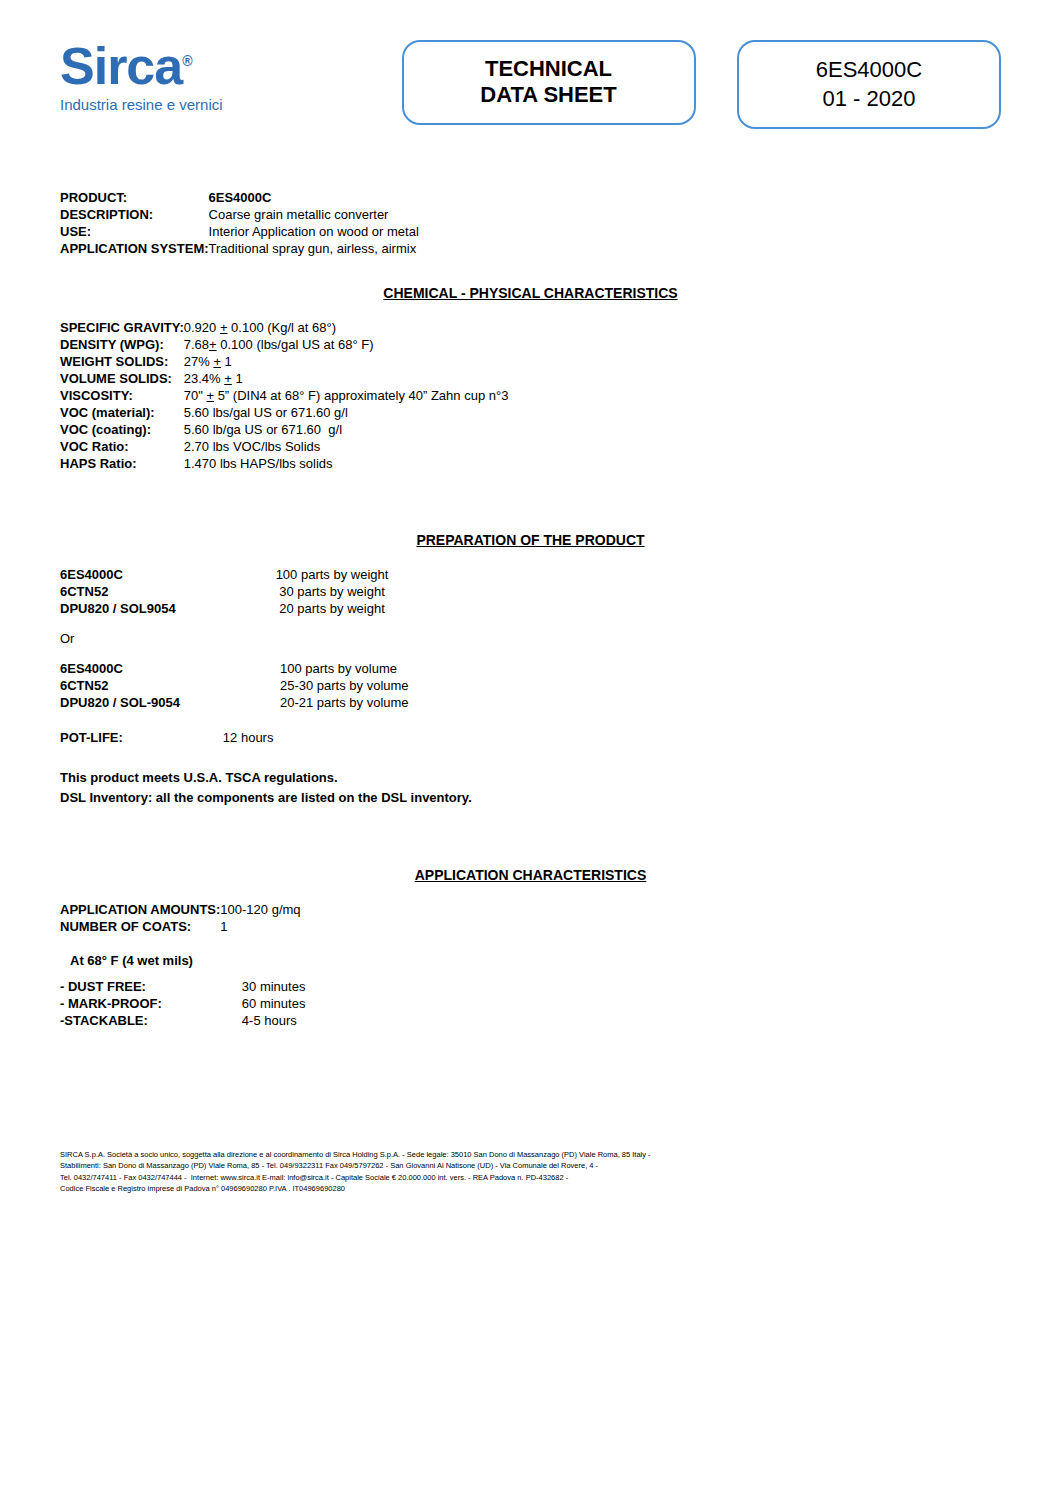Sirca®
Industria resine e vernici
TECHNICAL
DATA SHEET
6ES4000C
01 - 2020
| PRODUCT: | 6ES4000C |
| DESCRIPTION: | Coarse grain metallic converter |
| USE: | Interior Application on wood or metal |
| APPLICATION SYSTEM: | Traditional spray gun, airless, airmix |
CHEMICAL - PHYSICAL CHARACTERISTICS
| SPECIFIC GRAVITY: | 0.920 + 0.100 (Kg/l at 68°) |
| DENSITY (WPG): | 7.68 + 0.100 (lbs/gal US at 68° F) |
| WEIGHT SOLIDS: | 27% + 1 |
| VOLUME SOLIDS: | 23.4% + 1 |
| VISCOSITY: | 70" + 5” (DIN4 at 68° F) approximately 40” Zahn cup n°3 |
| VOC (material): | 5.60 lbs/gal US or 671.60 g/l |
| VOC (coating): | 5.60 lb/ga US or 671.60 g/l |
| VOC Ratio: | 2.70 lbs VOC/lbs Solids |
| HAPS Ratio: | 1.470 lbs HAPS/lbs solids |
PREPARATION OF THE PRODUCT
| 6ES4000C | 100 parts by weight |
| 6CTN52 | 30 parts by weight |
| DPU820 / SOL9054 | 20 parts by weight |
Or
| 6ES4000C | 100 parts by volume |
| 6CTN52 | 25-30 parts by volume |
| DPU820 / SOL-9054 | 20-21 parts by volume |
| POT-LIFE: | 12 hours |
This product meets U.S.A. TSCA regulations.
DSL Inventory: all the components are listed on the DSL inventory.
APPLICATION CHARACTERISTICS
| APPLICATION AMOUNTS: | 100-120 g/mq |
| NUMBER OF COATS: | 1 |
At 68° F (4 wet mils)
| - DUST FREE: | 30 minutes |
| - MARK-PROOF: | 60 minutes |
| -STACKABLE: | 4-5 hours |
SIRCA S.p.A. Società a socio unico, soggetta alla direzione e al coordinamento di Sirca Holding S.p.A. - Sede legale: 35010 San Dono di Massanzago (PD) Viale Roma, 85 Italy -
Stabilimenti: San Dono di Massanzago (PD) Viale Roma, 85 - Tel. 049/9322311 Fax 049/5797262 - San Giovanni Al Natisone (UD) - Via Comunale del Rovere, 4 -
Tel. 0432/747411 - Fax 0432/747444 - Internet: www.sirca.it E-mail: info@sirca.it - Capitale Sociale € 20.000.000 int. vers. - REA Padova n. PD-432682 -
Codice Fiscale e Registro imprese di Padova n° 04969690280 P.IVA . IT04969690280